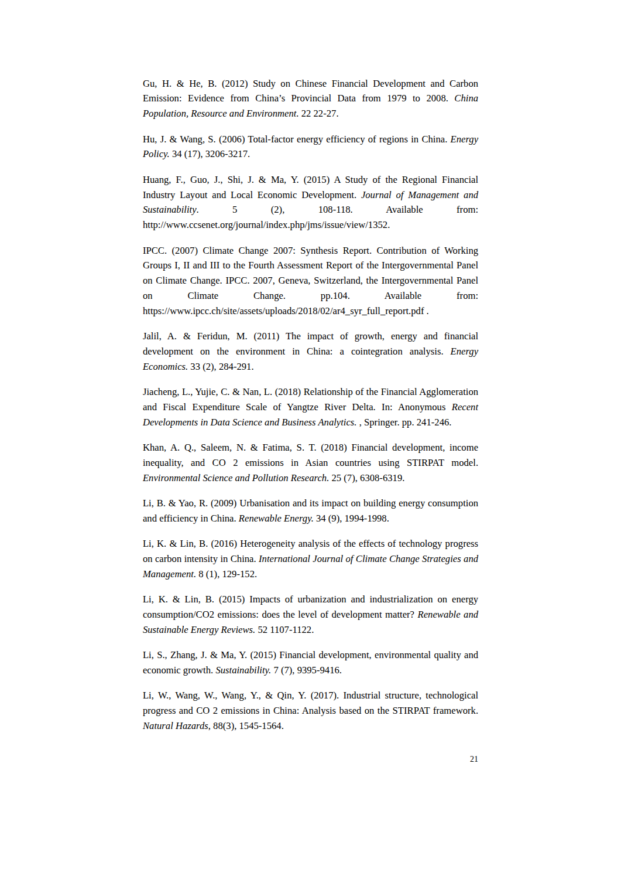Gu, H. & He, B. (2012) Study on Chinese Financial Development and Carbon Emission: Evidence from China’s Provincial Data from 1979 to 2008. China Population, Resource and Environment. 22 22-27.
Hu, J. & Wang, S. (2006) Total-factor energy efficiency of regions in China. Energy Policy. 34 (17), 3206-3217.
Huang, F., Guo, J., Shi, J. & Ma, Y. (2015) A Study of the Regional Financial Industry Layout and Local Economic Development. Journal of Management and Sustainability. 5 (2), 108-118. Available from: http://www.ccsenet.org/journal/index.php/jms/issue/view/1352.
IPCC. (2007) Climate Change 2007: Synthesis Report. Contribution of Working Groups I, II and III to the Fourth Assessment Report of the Intergovernmental Panel on Climate Change. IPCC. 2007, Geneva, Switzerland, the Intergovernmental Panel on Climate Change. pp.104. Available from: https://www.ipcc.ch/site/assets/uploads/2018/02/ar4_syr_full_report.pdf .
Jalil, A. & Feridun, M. (2011) The impact of growth, energy and financial development on the environment in China: a cointegration analysis. Energy Economics. 33 (2), 284-291.
Jiacheng, L., Yujie, C. & Nan, L. (2018) Relationship of the Financial Agglomeration and Fiscal Expenditure Scale of Yangtze River Delta. In: Anonymous Recent Developments in Data Science and Business Analytics. , Springer. pp. 241-246.
Khan, A. Q., Saleem, N. & Fatima, S. T. (2018) Financial development, income inequality, and CO 2 emissions in Asian countries using STIRPAT model. Environmental Science and Pollution Research. 25 (7), 6308-6319.
Li, B. & Yao, R. (2009) Urbanisation and its impact on building energy consumption and efficiency in China. Renewable Energy. 34 (9), 1994-1998.
Li, K. & Lin, B. (2016) Heterogeneity analysis of the effects of technology progress on carbon intensity in China. International Journal of Climate Change Strategies and Management. 8 (1), 129-152.
Li, K. & Lin, B. (2015) Impacts of urbanization and industrialization on energy consumption/CO2 emissions: does the level of development matter? Renewable and Sustainable Energy Reviews. 52 1107-1122.
Li, S., Zhang, J. & Ma, Y. (2015) Financial development, environmental quality and economic growth. Sustainability. 7 (7), 9395-9416.
Li, W., Wang, W., Wang, Y., & Qin, Y. (2017). Industrial structure, technological progress and CO 2 emissions in China: Analysis based on the STIRPAT framework. Natural Hazards, 88(3), 1545-1564.
21